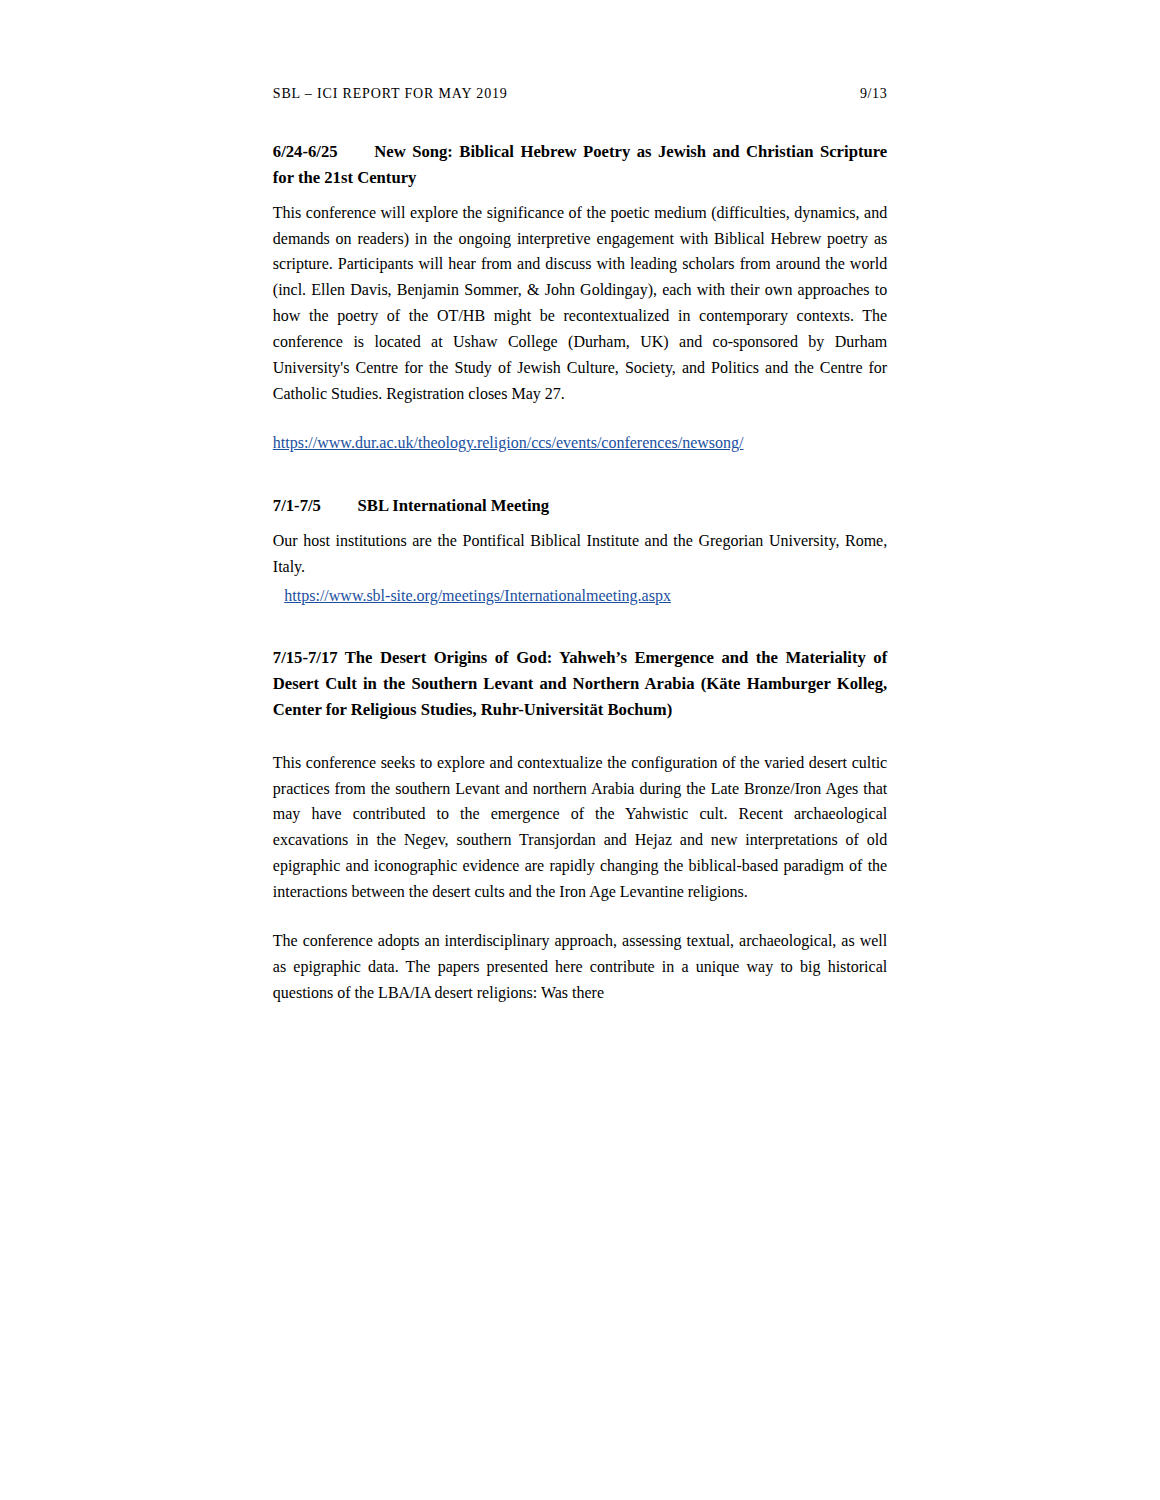SBL – ICI Report for May 2019 9/13
6/24-6/25 New Song: Biblical Hebrew Poetry as Jewish and Christian Scripture for the 21st Century
This conference will explore the significance of the poetic medium (difficulties, dynamics, and demands on readers) in the ongoing interpretive engagement with Biblical Hebrew poetry as scripture. Participants will hear from and discuss with leading scholars from around the world (incl. Ellen Davis, Benjamin Sommer, & John Goldingay), each with their own approaches to how the poetry of the OT/HB might be recontextualized in contemporary contexts. The conference is located at Ushaw College (Durham, UK) and co-sponsored by Durham University's Centre for the Study of Jewish Culture, Society, and Politics and the Centre for Catholic Studies. Registration closes May 27.
https://www.dur.ac.uk/theology.religion/ccs/events/conferences/newsong/
7/1-7/5 SBL International Meeting
Our host institutions are the Pontifical Biblical Institute and the Gregorian University, Rome, Italy.
https://www.sbl-site.org/meetings/Internationalmeeting.aspx
7/15-7/17 The Desert Origins of God: Yahweh’s Emergence and the Materiality of Desert Cult in the Southern Levant and Northern Arabia (Käte Hamburger Kolleg, Center for Religious Studies, Ruhr-Universität Bochum)
This conference seeks to explore and contextualize the configuration of the varied desert cultic practices from the southern Levant and northern Arabia during the Late Bronze/Iron Ages that may have contributed to the emergence of the Yahwistic cult. Recent archaeological excavations in the Negev, southern Transjordan and Hejaz and new interpretations of old epigraphic and iconographic evidence are rapidly changing the biblical-based paradigm of the interactions between the desert cults and the Iron Age Levantine religions.
The conference adopts an interdisciplinary approach, assessing textual, archaeological, as well as epigraphic data. The papers presented here contribute in a unique way to big historical questions of the LBA/IA desert religions: Was there